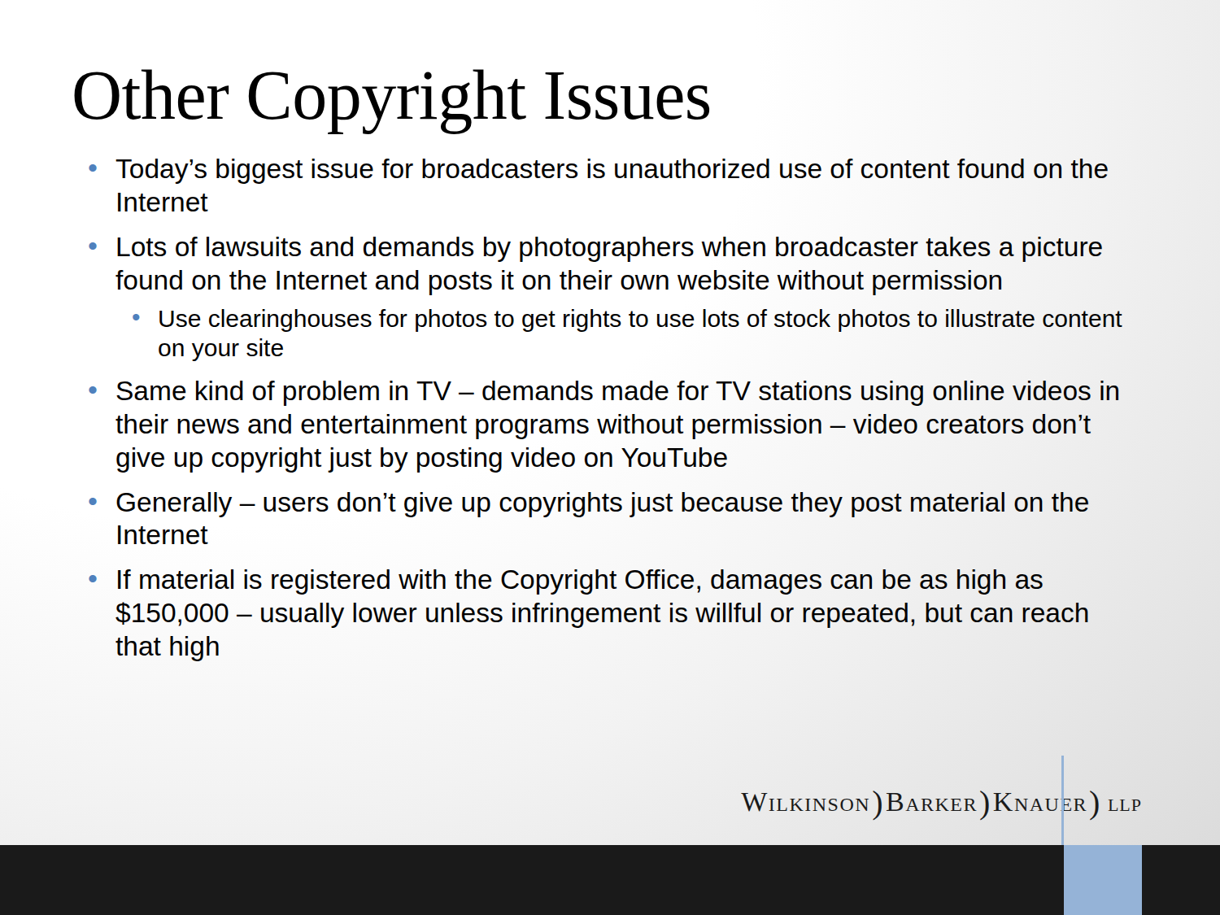Other Copyright Issues
Today’s biggest issue for broadcasters is unauthorized use of content found on the Internet
Lots of lawsuits and demands by photographers when broadcaster takes a picture found on the Internet and posts it on their own website without permission
Use clearinghouses for photos to get rights to use lots of stock photos to illustrate content on your site
Same kind of problem in TV – demands made for TV stations using online videos in their news and entertainment programs without permission – video creators don’t give up copyright just by posting video on YouTube
Generally – users don’t give up copyrights just because they post material on the Internet
If material is registered with the Copyright Office, damages can be as high as $150,000 – usually lower unless infringement is willful or repeated, but can reach that high
Wilkinson) Barker) Knauer) LLP